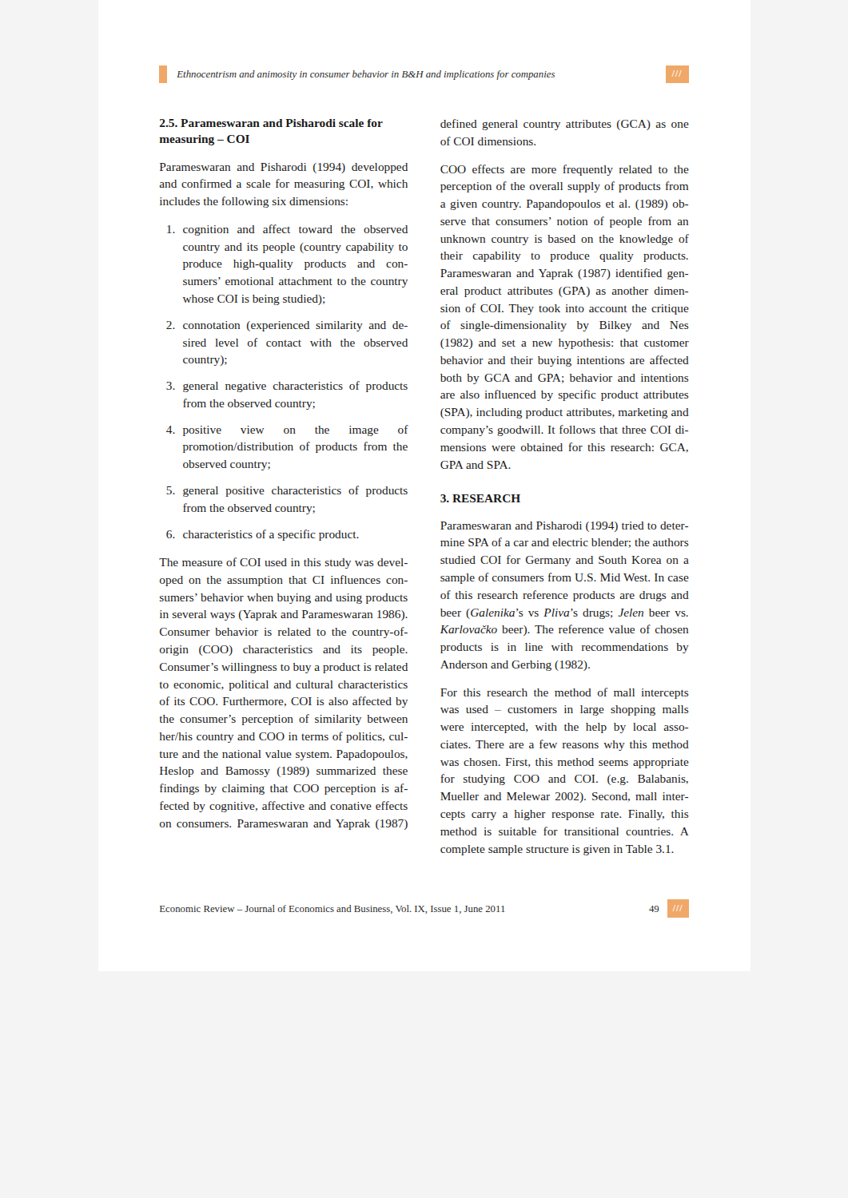Ethnocentrism and animosity in consumer behavior in B&H and implications for companies
///
2.5. Parameswaran and Pisharodi scale for measuring – COI
Parameswaran and Pisharodi (1994) developped and confirmed a scale for measuring COI, which includes the following six dimensions:
cognition and affect toward the observed country and its people (country capability to produce high-quality products and consumers’ emotional attachment to the country whose COI is being studied);
connotation (experienced similarity and desired level of contact with the observed country);
general negative characteristics of products from the observed country;
positive view on the image of promotion/distribution of products from the observed country;
general positive characteristics of products from the observed country;
characteristics of a specific product.
The measure of COI used in this study was developed on the assumption that CI influences consumers’ behavior when buying and using products in several ways (Yaprak and Parameswaran 1986). Consumer behavior is related to the country-of-origin (COO) characteristics and its people. Consumer’s willingness to buy a product is related to economic, political and cultural characteristics of its COO. Furthermore, COI is also affected by the consumer’s perception of similarity between her/his country and COO in terms of politics, culture and the national value system. Papadopoulos, Heslop and Bamossy (1989) summarized these findings by claiming that COO perception is affected by cognitive, affective and conative effects on consumers. Parameswaran and Yaprak (1987) defined general country attributes (GCA) as one of COI dimensions.
COO effects are more frequently related to the perception of the overall supply of products from a given country. Papandopoulos et al. (1989) observe that consumers’ notion of people from an unknown country is based on the knowledge of their capability to produce quality products. Parameswaran and Yaprak (1987) identified general product attributes (GPA) as another dimension of COI. They took into account the critique of single-dimensionality by Bilkey and Nes (1982) and set a new hypothesis: that customer behavior and their buying intentions are affected both by GCA and GPA; behavior and intentions are also influenced by specific product attributes (SPA), including product attributes, marketing and company’s goodwill. It follows that three COI dimensions were obtained for this research: GCA, GPA and SPA.
3. RESEARCH
Parameswaran and Pisharodi (1994) tried to determine SPA of a car and electric blender; the authors studied COI for Germany and South Korea on a sample of consumers from U.S. Mid West. In case of this research reference products are drugs and beer (Galenika’s vs Pliva’s drugs; Jelen beer vs. Karlovačko beer). The reference value of chosen products is in line with recommendations by Anderson and Gerbing (1982).
For this research the method of mall intercepts was used – customers in large shopping malls were intercepted, with the help by local associates. There are a few reasons why this method was chosen. First, this method seems appropriate for studying COO and COI. (e.g. Balabanis, Mueller and Melewar 2002). Second, mall intercepts carry a higher response rate. Finally, this method is suitable for transitional countries. A complete sample structure is given in Table 3.1.
Economic Review – Journal of Economics and Business, Vol. IX, Issue 1, June 2011
49
///